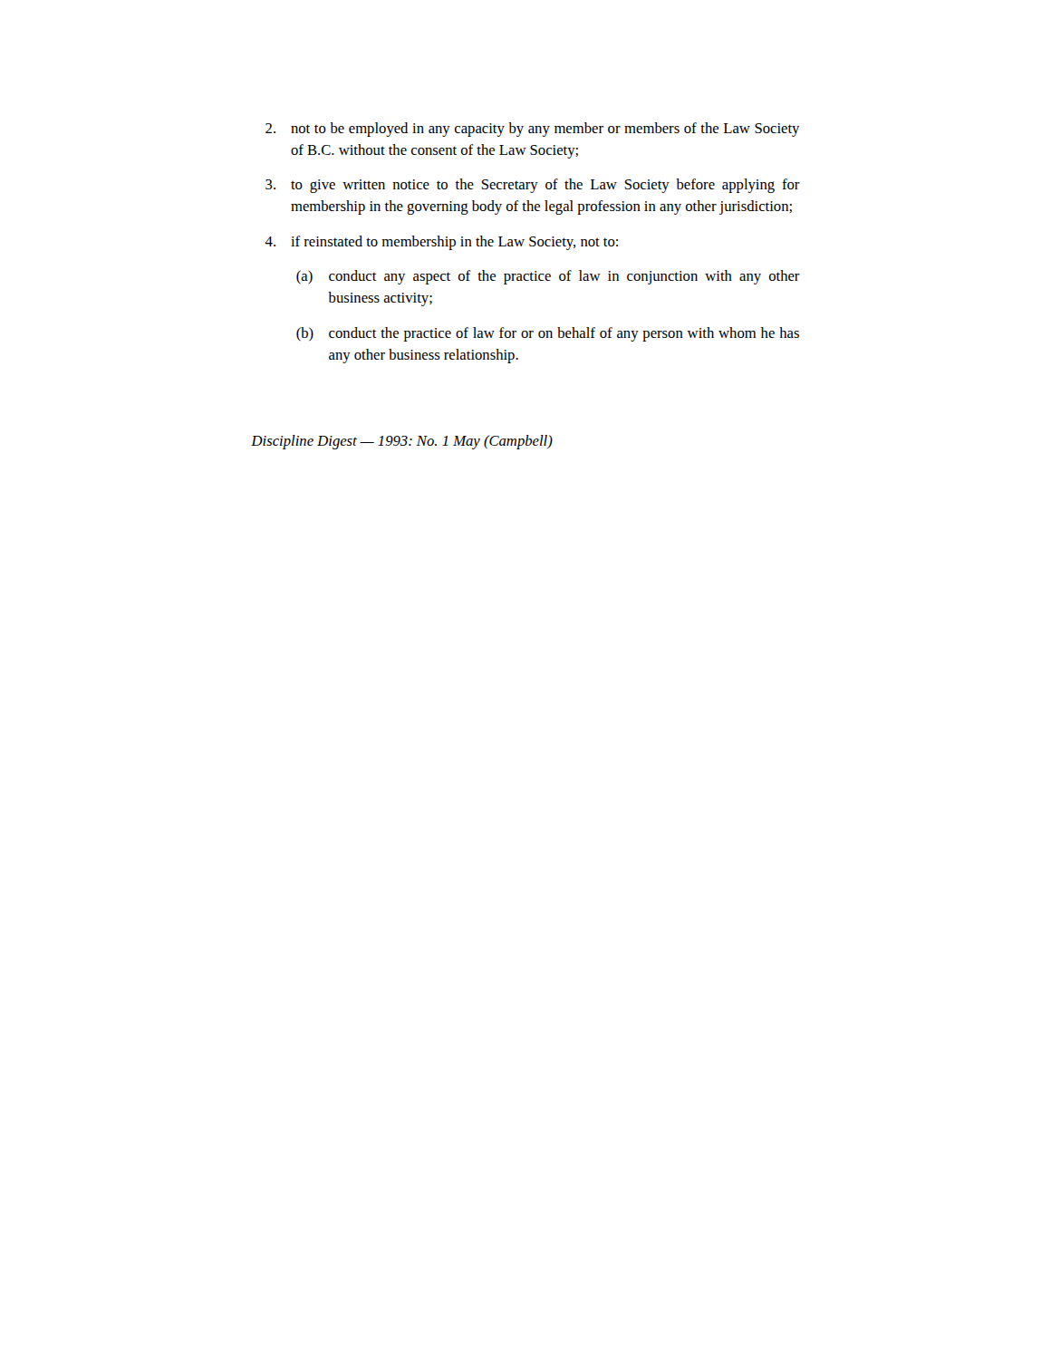2. not to be employed in any capacity by any member or members of the Law Society of B.C. without the consent of the Law Society;
3. to give written notice to the Secretary of the Law Society before applying for membership in the governing body of the legal profession in any other jurisdiction;
4. if reinstated to membership in the Law Society, not to:
(a) conduct any aspect of the practice of law in conjunction with any other business activity;
(b) conduct the practice of law for or on behalf of any person with whom he has any other business relationship.
Discipline Digest — 1993: No. 1 May (Campbell)